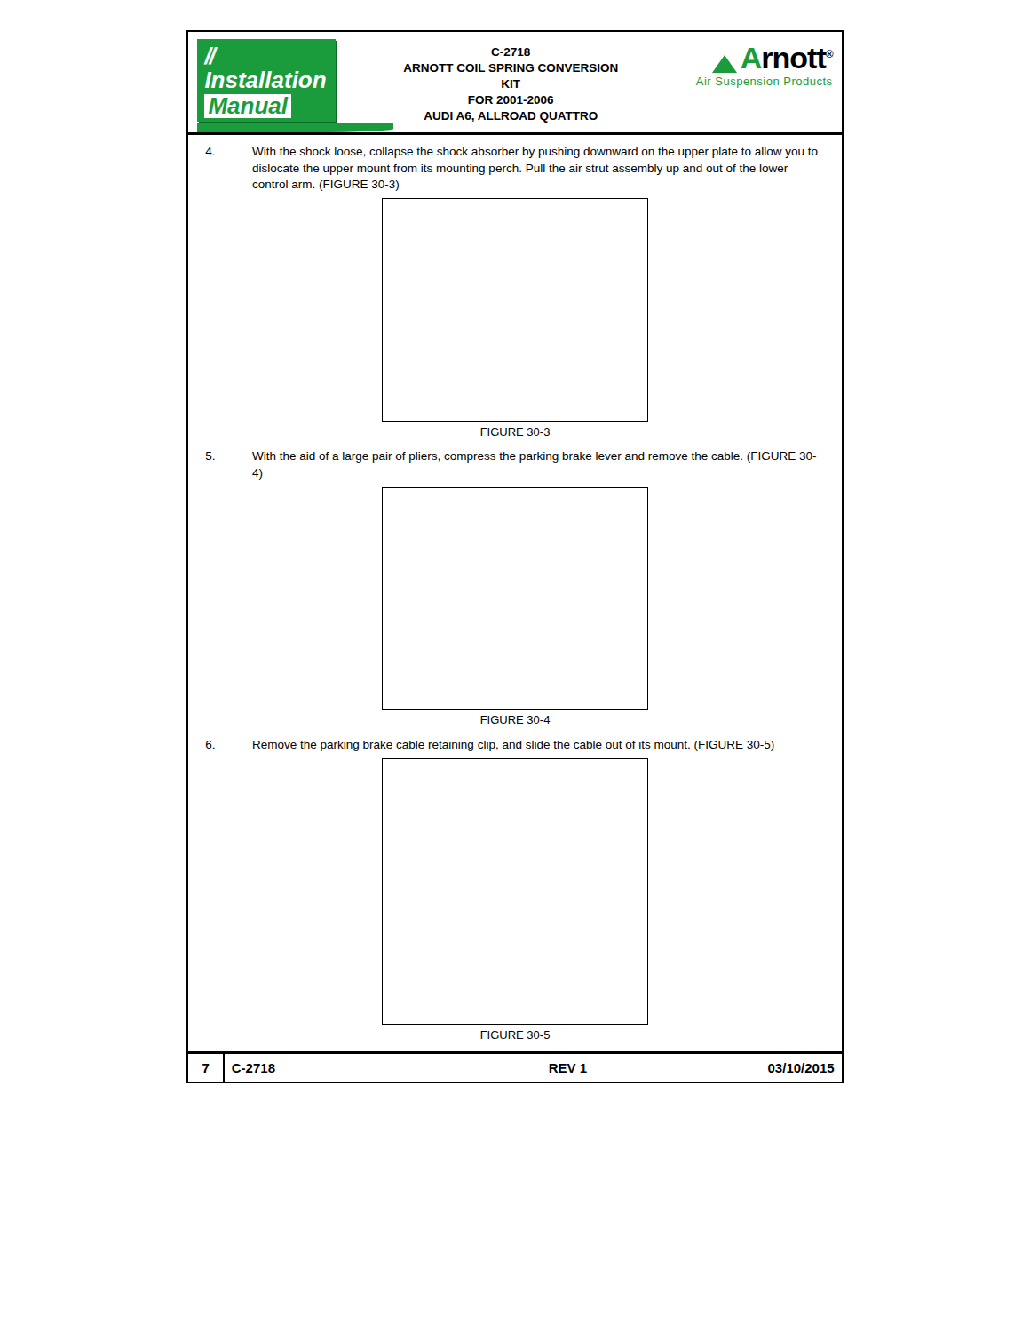//Installation Manual
C-2718
ARNOTT COIL SPRING CONVERSION KIT
FOR 2001-2006
AUDI A6, ALLROAD QUATTRO
Arnott®
Air Suspension Products
4.
With the shock loose, collapse the shock absorber by pushing downward on the upper plate to allow you to dislocate the upper mount from its mounting perch. Pull the air strut assembly up and out of the lower control arm. (FIGURE 30-3)
FIGURE 30-3
5.
With the aid of a large pair of pliers, compress the parking brake lever and remove the cable. (FIGURE 30-4)
FIGURE 30-4
6.
Remove the parking brake cable retaining clip, and slide the cable out of its mount. (FIGURE 30-5)
FIGURE 30-5
7
C-2718
REV 1
03/10/2015